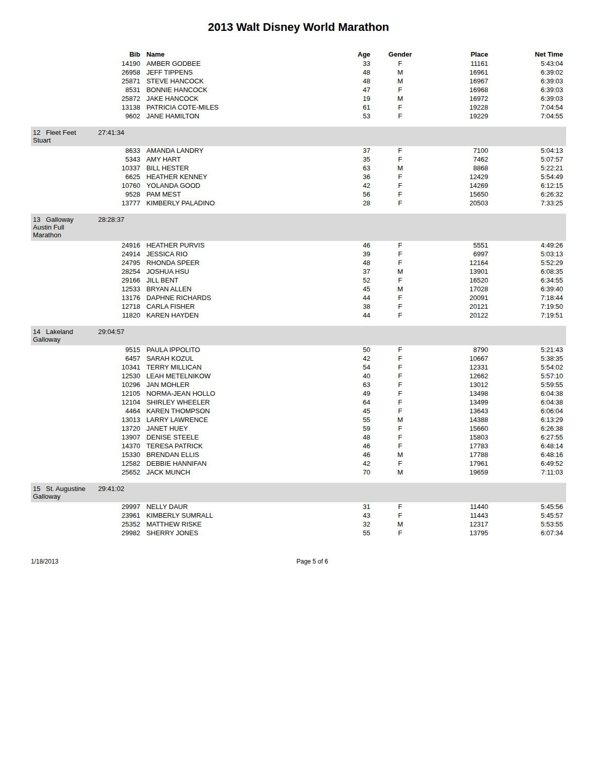2013 Walt Disney World Marathon
| | Bib | Name | Age | Gender | Place | Net Time |
| --- | --- | --- | --- | --- | --- | --- |
| | 14190 | AMBER GODBEE | 33 | F | 11161 | 5:43:04 |
| | 26958 | JEFF TIPPENS | 48 | M | 16961 | 6:39:02 |
| | 25871 | STEVE HANCOCK | 48 | M | 16967 | 6:39:03 |
| | 8531 | BONNIE HANCOCK | 47 | F | 16968 | 6:39:03 |
| | 25872 | JAKE HANCOCK | 19 | M | 16972 | 6:39:03 |
| | 13138 | PATRICIA COTE-MILES | 61 | F | 19228 | 7:04:54 |
| | 9602 | JANE HAMILTON | 53 | F | 19229 | 7:04:55 |
| 12 Fleet Feet Stuart | 27:41:34 | |
| | 8633 | AMANDA LANDRY | 37 | F | 7100 | 5:04:13 |
| | 5343 | AMY HART | 35 | F | 7462 | 5:07:57 |
| | 10337 | BILL HESTER | 63 | M | 8868 | 5:22:21 |
| | 6625 | HEATHER KENNEY | 36 | F | 12429 | 5:54:49 |
| | 10760 | YOLANDA GOOD | 42 | F | 14269 | 6:12:15 |
| | 9528 | PAM MEST | 56 | F | 15650 | 6:26:32 |
| | 13777 | KIMBERLY PALADINO | 28 | F | 20503 | 7:33:25 |
| 13 Galloway Austin Full Marathon | 28:28:37 | |
| | 24916 | HEATHER PURVIS | 46 | F | 5551 | 4:49:26 |
| | 24914 | JESSICA RIO | 39 | F | 6997 | 5:03:13 |
| | 24795 | RHONDA SPEER | 48 | F | 12164 | 5:52:29 |
| | 28254 | JOSHUA HSU | 37 | M | 13901 | 6:08:35 |
| | 29166 | JILL BENT | 52 | F | 16520 | 6:34:55 |
| | 12533 | BRYAN ALLEN | 45 | M | 17028 | 6:39:40 |
| | 13176 | DAPHNE RICHARDS | 44 | F | 20091 | 7:18:44 |
| | 12718 | CARLA FISHER | 38 | F | 20121 | 7:19:50 |
| | 11820 | KAREN HAYDEN | 44 | F | 20122 | 7:19:51 |
| 14 Lakeland Galloway | 29:04:57 | |
| | 9515 | PAULA IPPOLITO | 50 | F | 8790 | 5:21:43 |
| | 6457 | SARAH KOZUL | 42 | F | 10667 | 5:38:35 |
| | 10341 | TERRY MILLICAN | 54 | F | 12331 | 5:54:02 |
| | 12530 | LEAH METELNIKOW | 40 | F | 12662 | 5:57:10 |
| | 10296 | JAN MOHLER | 63 | F | 13012 | 5:59:55 |
| | 12105 | NORMA-JEAN HOLLO | 49 | F | 13498 | 6:04:38 |
| | 12104 | SHIRLEY WHEELER | 64 | F | 13499 | 6:04:38 |
| | 4464 | KAREN THOMPSON | 45 | F | 13643 | 6:06:04 |
| | 13013 | LARRY LAWRENCE | 55 | M | 14388 | 6:13:29 |
| | 13720 | JANET HUEY | 59 | F | 15660 | 6:26:38 |
| | 13907 | DENISE STEELE | 48 | F | 15803 | 6:27:55 |
| | 14370 | TERESA PATRICK | 46 | F | 17783 | 6:48:14 |
| | 15330 | BRENDAN ELLIS | 46 | M | 17788 | 6:48:16 |
| | 12582 | DEBBIE HANNIFAN | 42 | F | 17961 | 6:49:52 |
| | 25652 | JACK MUNCH | 70 | M | 19659 | 7:11:03 |
| 15 St. Augustine Galloway | 29:41:02 | |
| | 29997 | NELLY DAUR | 31 | F | 11440 | 5:45:56 |
| | 23961 | KIMBERLY SUMRALL | 43 | F | 11443 | 5:45:57 |
| | 25352 | MATTHEW RISKE | 32 | M | 12317 | 5:53:55 |
| | 29982 | SHERRY JONES | 55 | F | 13795 | 6:07:34 |
1/18/2013
Page 5 of 6